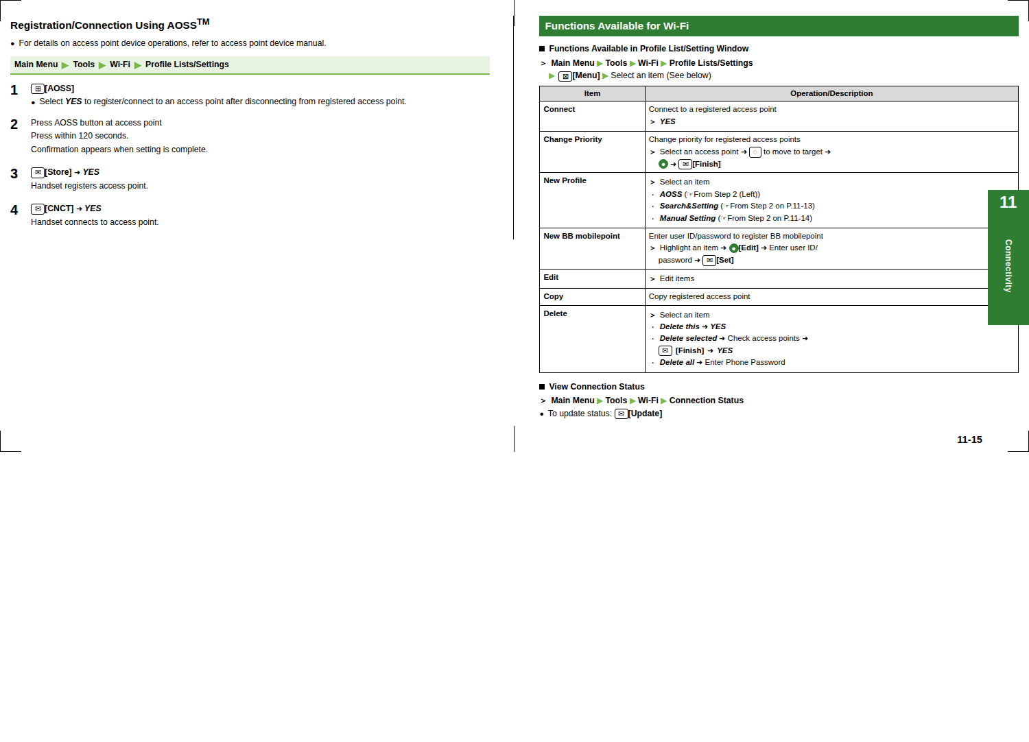Registration/Connection Using AOSSTM
● For details on access point device operations, refer to access point device manual.
Main Menu ▶ Tools ▶ Wi-Fi ▶ Profile Lists/Settings
1
⊞[AOSS]
● Select YES to register/connect to an access point after disconnecting from registered access point.
2
Press AOSS button at access point
Press within 120 seconds.
Confirmation appears when setting is complete.
3
✉[Store] ➜ YES
Handset registers access point.
4
✉[CNCT] ➜ YES
Handset connects to access point.
Functions Available for Wi-Fi
Functions Available in Profile List/Setting Window
＞ Main Menu ▶ Tools ▶ Wi-Fi ▶ Profile Lists/Settings
▶ ⊠[Menu] ▶ Select an item (See below)
| Item | Operation/Description |
| --- | --- |
| Connect | Connect to a registered access point ＞ YES |
| Change Priority | Change priority for registered access points ＞ Select an access point ➜ ◌ to move to target ➜ ● ➜ ✉ [Finish] |
| New Profile | ＞ Select an item ・ AOSS ( ☞ From Step 2 (Left)) ・ Search&Setting ( ☞ From Step 2 on P.11-13) ・ Manual Setting ( ☞ From Step 2 on P.11-14) |
| New BB mobilepoint | Enter user ID/password to register BB mobilepoint ＞ Highlight an item ➜ ● [Edit] ➜ Enter user ID/ password ➜ ✉ [Set] |
| Edit | ＞ Edit items |
| Copy | Copy registered access point |
| Delete | ＞ Select an item ・ Delete this ➜ YES ・ Delete selected ➜ Check access points ➜ ✉ [Finish] ➜ YES ・ Delete all ➜ Enter Phone Password |
View Connection Status
＞ Main Menu ▶ Tools ▶ Wi-Fi ▶ Connection Status
● To update status: ✉[Update]
11
Connectivity
11-15